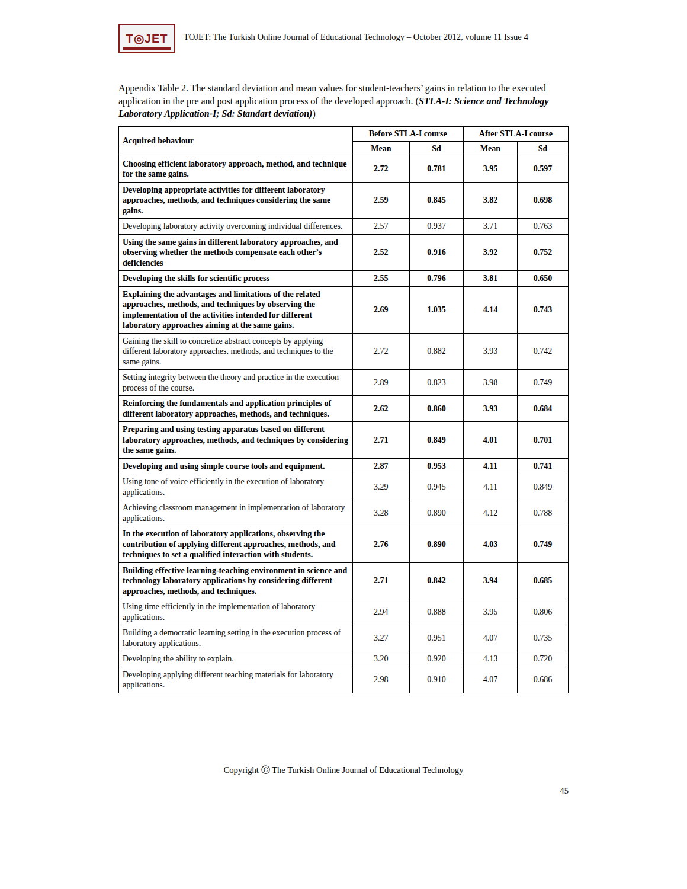T◎JET
TOJET: The Turkish Online Journal of Educational Technology – October 2012, volume 11 Issue 4
Appendix Table 2. The standard deviation and mean values for student-teachers’ gains in relation to the executed application in the pre and post application process of the developed approach. (STLA-I: Science and Technology Laboratory Application-I; Sd: Standart deviation))
| Acquired behaviour | Before STLA-I course | After STLA-I course |
| --- | --- | --- |
| Mean | Sd | Mean | Sd |
| Choosing efficient laboratory approach, method, and technique for the same gains. | 2.72 | 0.781 | 3.95 | 0.597 |
| Developing appropriate activities for different laboratory approaches, methods, and techniques considering the same gains. | 2.59 | 0.845 | 3.82 | 0.698 |
| Developing laboratory activity overcoming individual differences. | 2.57 | 0.937 | 3.71 | 0.763 |
| Using the same gains in different laboratory approaches, and observing whether the methods compensate each other’s deficiencies | 2.52 | 0.916 | 3.92 | 0.752 |
| Developing the skills for scientific process | 2.55 | 0.796 | 3.81 | 0.650 |
| Explaining the advantages and limitations of the related approaches, methods, and techniques by observing the implementation of the activities intended for different laboratory approaches aiming at the same gains. | 2.69 | 1.035 | 4.14 | 0.743 |
| Gaining the skill to concretize abstract concepts by applying different laboratory approaches, methods, and techniques to the same gains. | 2.72 | 0.882 | 3.93 | 0.742 |
| Setting integrity between the theory and practice in the execution process of the course. | 2.89 | 0.823 | 3.98 | 0.749 |
| Reinforcing the fundamentals and application principles of different laboratory approaches, methods, and techniques. | 2.62 | 0.860 | 3.93 | 0.684 |
| Preparing and using testing apparatus based on different laboratory approaches, methods, and techniques by considering the same gains. | 2.71 | 0.849 | 4.01 | 0.701 |
| Developing and using simple course tools and equipment. | 2.87 | 0.953 | 4.11 | 0.741 |
| Using tone of voice efficiently in the execution of laboratory applications. | 3.29 | 0.945 | 4.11 | 0.849 |
| Achieving classroom management in implementation of laboratory applications. | 3.28 | 0.890 | 4.12 | 0.788 |
| In the execution of laboratory applications, observing the contribution of applying different approaches, methods, and techniques to set a qualified interaction with students. | 2.76 | 0.890 | 4.03 | 0.749 |
| Building effective learning-teaching environment in science and technology laboratory applications by considering different approaches, methods, and techniques. | 2.71 | 0.842 | 3.94 | 0.685 |
| Using time efficiently in the implementation of laboratory applications. | 2.94 | 0.888 | 3.95 | 0.806 |
| Building a democratic learning setting in the execution process of laboratory applications. | 3.27 | 0.951 | 4.07 | 0.735 |
| Developing the ability to explain. | 3.20 | 0.920 | 4.13 | 0.720 |
| Developing applying different teaching materials for laboratory applications. | 2.98 | 0.910 | 4.07 | 0.686 |
Copyright Ⓒ The Turkish Online Journal of Educational Technology
45